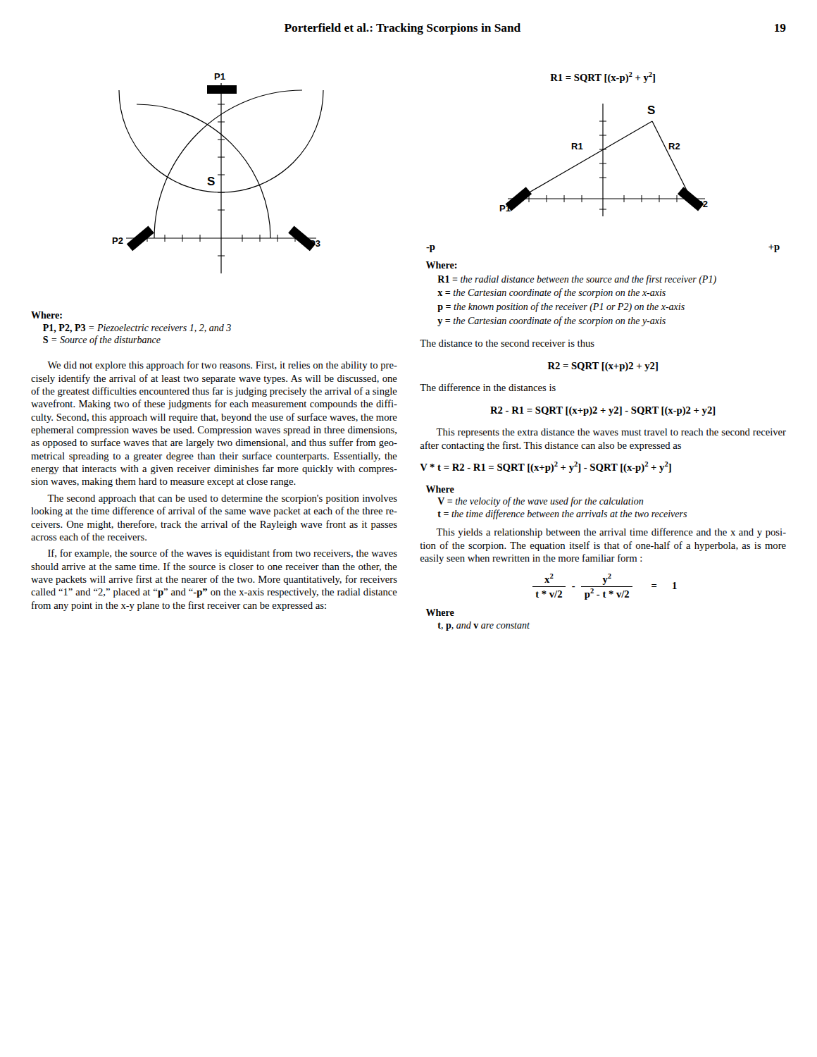Porterfield et al.: Tracking Scorpions in Sand 19
P1 P2 P3 S
Where:
P1, P2, P3 = Piezoelectric receivers 1, 2, and 3
S = Source of the disturbance
We did not explore this approach for two reasons. First, it relies on the ability to precisely identify the arrival of at least two separate wave types. As will be discussed, one of the greatest difficulties encountered thus far is judging precisely the arrival of a single wavefront. Making two of these judgments for each measurement compounds the difficulty. Second, this approach will require that, beyond the use of surface waves, the more ephemeral compression waves be used. Compression waves spread in three dimensions, as opposed to surface waves that are largely two dimensional, and thus suffer from geometrical spreading to a greater degree than their surface counterparts. Essentially, the energy that interacts with a given receiver diminishes far more quickly with compression waves, making them hard to measure except at close range.
The second approach that can be used to determine the scorpion's position involves looking at the time difference of arrival of the same wave packet at each of the three receivers. One might, therefore, track the arrival of the Rayleigh wave front as it passes across each of the receivers.
If, for example, the source of the waves is equidistant from two receivers, the waves should arrive at the same time. If the source is closer to one receiver than the other, the wave packets will arrive first at the nearer of the two. More quantitatively, for receivers called “1” and “2,” placed at “p” and “-p” on the x-axis respectively, the radial distance from any point in the x-y plane to the first receiver can be expressed as:
R1 = SQRT [(x-p)2 + y2]
S R1 R2 P1 P2
-p +p
Where:
R1 = the radial distance between the source and the first receiver (P1)
x = the Cartesian coordinate of the scorpion on the x-axis
p = the known position of the receiver (P1 or P2) on the x-axis
y = the Cartesian coordinate of the scorpion on the y-axis
The distance to the second receiver is thus
R2 = SQRT [(x+p)2 + y2]
The difference in the distances is
R2 - R1 = SQRT [(x+p)2 + y2] - SQRT [(x-p)2 + y2]
This represents the extra distance the waves must travel to reach the second receiver after contacting the first. This distance can also be expressed as
V * t = R2 - R1 = SQRT [(x+p)2 + y2] - SQRT [(x-p)2 + y2]
Where
V = the velocity of the wave used for the calculation
t = the time difference between the arrivals at the two receivers
This yields a relationship between the arrival time difference and the x and y position of the scorpion. The equation itself is that of one-half of a hyperbola, as is more easily seen when rewritten in the more familiar form :
x2 t * v/2 - y2 p2 - t * v/2 = 1
Where
t, p, and v are constant